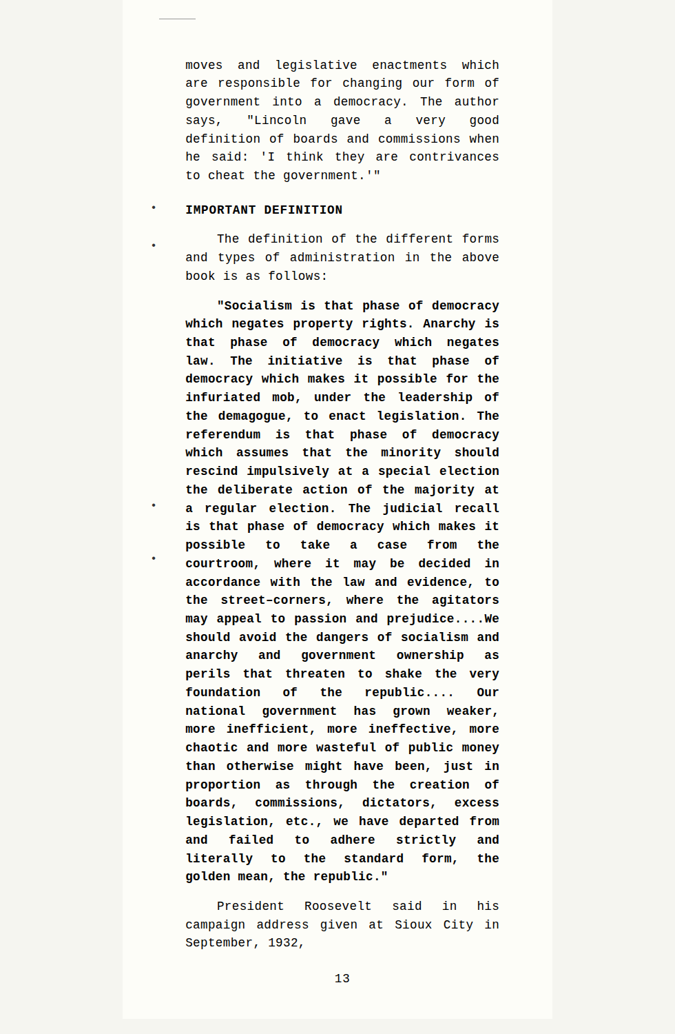• • • •
moves and legislative enactments which are responsible for changing our form of government into a democracy. The author says, "Lincoln gave a very good definition of boards and commissions when he said: 'I think they are contrivances to cheat the government.'"
IMPORTANT DEFINITION
The definition of the different forms and types of administration in the above book is as follows:
"Socialism is that phase of democracy which negates property rights. Anarchy is that phase of democracy which negates law. The initiative is that phase of democracy which makes it possible for the infuriated mob, under the leadership of the demagogue, to enact legislation. The referendum is that phase of democracy which assumes that the minority should rescind impulsively at a special election the deliberate action of the majority at a regular election. The judicial recall is that phase of democracy which makes it possible to take a case from the courtroom, where it may be decided in accordance with the law and evidence, to the street–corners, where the agitators may appeal to passion and prejudice....We should avoid the dangers of socialism and anarchy and government ownership as perils that threaten to shake the very foundation of the republic.... Our national government has grown weaker, more inefficient, more ineffective, more chaotic and more wasteful of public money than otherwise might have been, just in proportion as through the creation of boards, commissions, dictators, excess legislation, etc., we have departed from and failed to adhere strictly and literally to the standard form, the golden mean, the republic."
President Roosevelt said in his campaign address given at Sioux City in September, 1932,
13